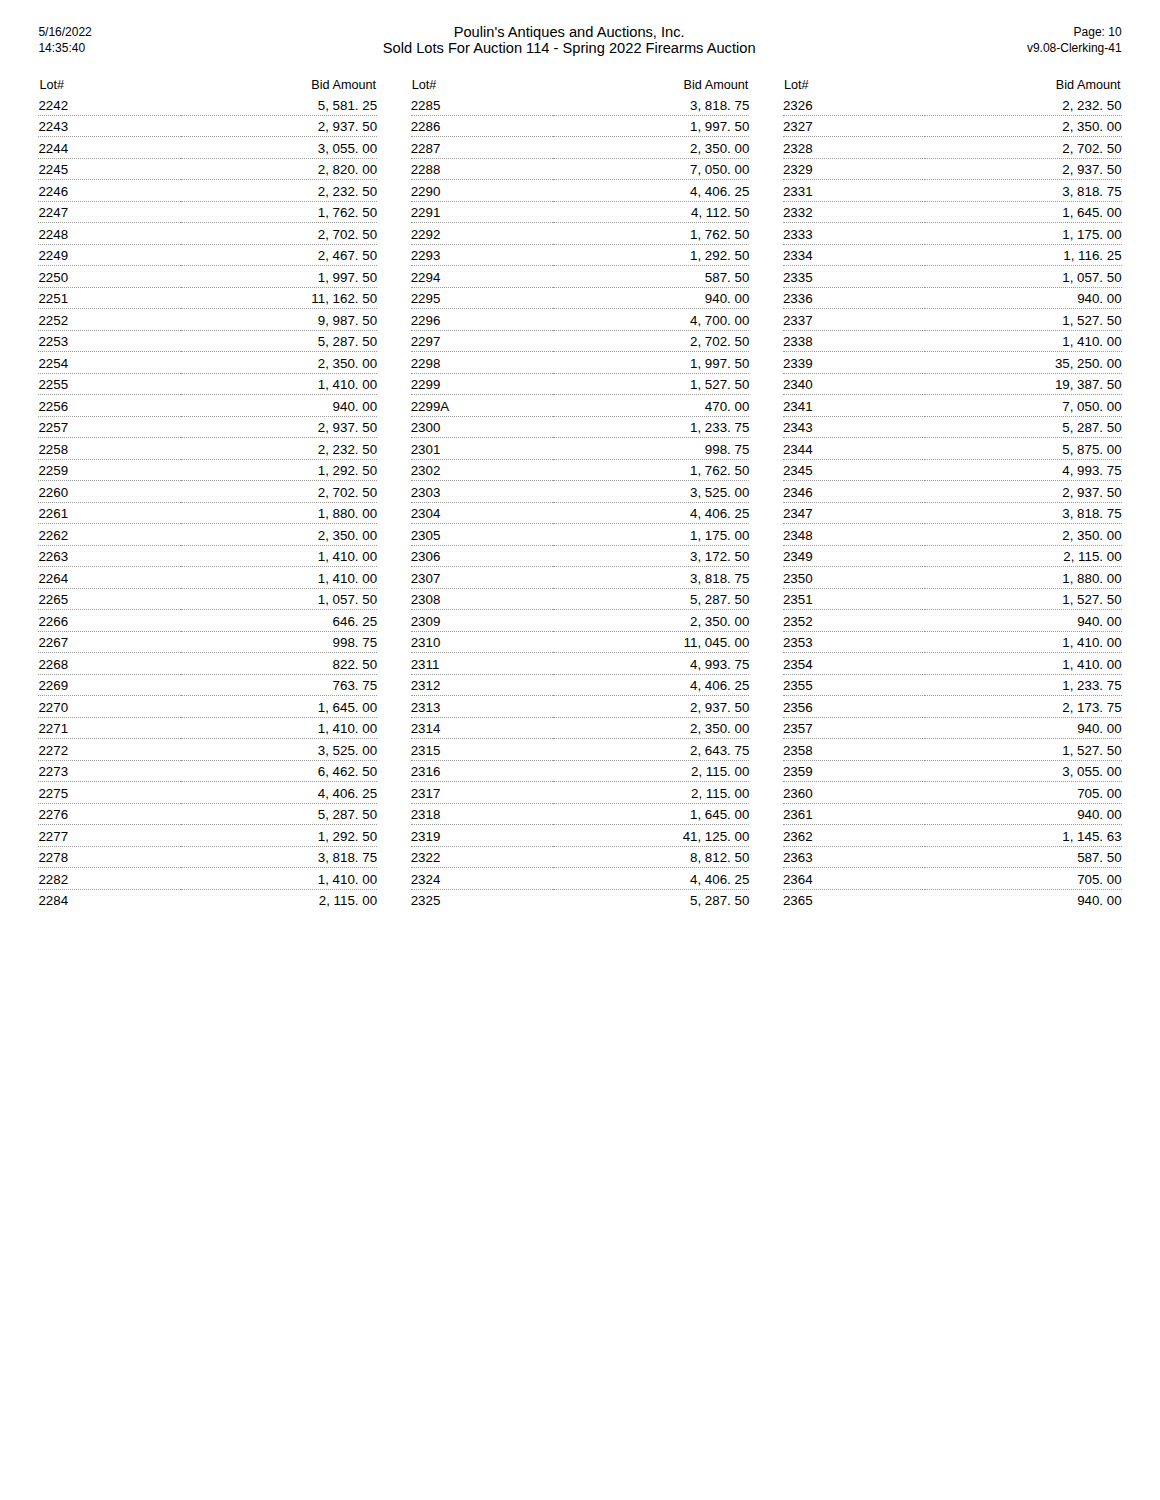5/16/2022
14:35:40
Poulin's Antiques and Auctions, Inc.
Sold Lots For Auction 114 - Spring 2022 Firearms Auction
Page: 10
v9.08-Clerking-41
| Lot# | Bid Amount |
| --- | --- |
| 2242 | 5, 581. 25 |
| 2243 | 2, 937. 50 |
| 2244 | 3, 055. 00 |
| 2245 | 2, 820. 00 |
| 2246 | 2, 232. 50 |
| 2247 | 1, 762. 50 |
| 2248 | 2, 702. 50 |
| 2249 | 2, 467. 50 |
| 2250 | 1, 997. 50 |
| 2251 | 11, 162. 50 |
| 2252 | 9, 987. 50 |
| 2253 | 5, 287. 50 |
| 2254 | 2, 350. 00 |
| 2255 | 1, 410. 00 |
| 2256 | 940. 00 |
| 2257 | 2, 937. 50 |
| 2258 | 2, 232. 50 |
| 2259 | 1, 292. 50 |
| 2260 | 2, 702. 50 |
| 2261 | 1, 880. 00 |
| 2262 | 2, 350. 00 |
| 2263 | 1, 410. 00 |
| 2264 | 1, 410. 00 |
| 2265 | 1, 057. 50 |
| 2266 | 646. 25 |
| 2267 | 998. 75 |
| 2268 | 822. 50 |
| 2269 | 763. 75 |
| 2270 | 1, 645. 00 |
| 2271 | 1, 410. 00 |
| 2272 | 3, 525. 00 |
| 2273 | 6, 462. 50 |
| 2275 | 4, 406. 25 |
| 2276 | 5, 287. 50 |
| 2277 | 1, 292. 50 |
| 2278 | 3, 818. 75 |
| 2282 | 1, 410. 00 |
| 2284 | 2, 115. 00 |
| Lot# | Bid Amount |
| --- | --- |
| 2285 | 3, 818. 75 |
| 2286 | 1, 997. 50 |
| 2287 | 2, 350. 00 |
| 2288 | 7, 050. 00 |
| 2290 | 4, 406. 25 |
| 2291 | 4, 112. 50 |
| 2292 | 1, 762. 50 |
| 2293 | 1, 292. 50 |
| 2294 | 587. 50 |
| 2295 | 940. 00 |
| 2296 | 4, 700. 00 |
| 2297 | 2, 702. 50 |
| 2298 | 1, 997. 50 |
| 2299 | 1, 527. 50 |
| 2299A | 470. 00 |
| 2300 | 1, 233. 75 |
| 2301 | 998. 75 |
| 2302 | 1, 762. 50 |
| 2303 | 3, 525. 00 |
| 2304 | 4, 406. 25 |
| 2305 | 1, 175. 00 |
| 2306 | 3, 172. 50 |
| 2307 | 3, 818. 75 |
| 2308 | 5, 287. 50 |
| 2309 | 2, 350. 00 |
| 2310 | 11, 045. 00 |
| 2311 | 4, 993. 75 |
| 2312 | 4, 406. 25 |
| 2313 | 2, 937. 50 |
| 2314 | 2, 350. 00 |
| 2315 | 2, 643. 75 |
| 2316 | 2, 115. 00 |
| 2317 | 2, 115. 00 |
| 2318 | 1, 645. 00 |
| 2319 | 41, 125. 00 |
| 2322 | 8, 812. 50 |
| 2324 | 4, 406. 25 |
| 2325 | 5, 287. 50 |
| Lot# | Bid Amount |
| --- | --- |
| 2326 | 2, 232. 50 |
| 2327 | 2, 350. 00 |
| 2328 | 2, 702. 50 |
| 2329 | 2, 937. 50 |
| 2331 | 3, 818. 75 |
| 2332 | 1, 645. 00 |
| 2333 | 1, 175. 00 |
| 2334 | 1, 116. 25 |
| 2335 | 1, 057. 50 |
| 2336 | 940. 00 |
| 2337 | 1, 527. 50 |
| 2338 | 1, 410. 00 |
| 2339 | 35, 250. 00 |
| 2340 | 19, 387. 50 |
| 2341 | 7, 050. 00 |
| 2343 | 5, 287. 50 |
| 2344 | 5, 875. 00 |
| 2345 | 4, 993. 75 |
| 2346 | 2, 937. 50 |
| 2347 | 3, 818. 75 |
| 2348 | 2, 350. 00 |
| 2349 | 2, 115. 00 |
| 2350 | 1, 880. 00 |
| 2351 | 1, 527. 50 |
| 2352 | 940. 00 |
| 2353 | 1, 410. 00 |
| 2354 | 1, 410. 00 |
| 2355 | 1, 233. 75 |
| 2356 | 2, 173. 75 |
| 2357 | 940. 00 |
| 2358 | 1, 527. 50 |
| 2359 | 3, 055. 00 |
| 2360 | 705. 00 |
| 2361 | 940. 00 |
| 2362 | 1, 145. 63 |
| 2363 | 587. 50 |
| 2364 | 705. 00 |
| 2365 | 940. 00 |